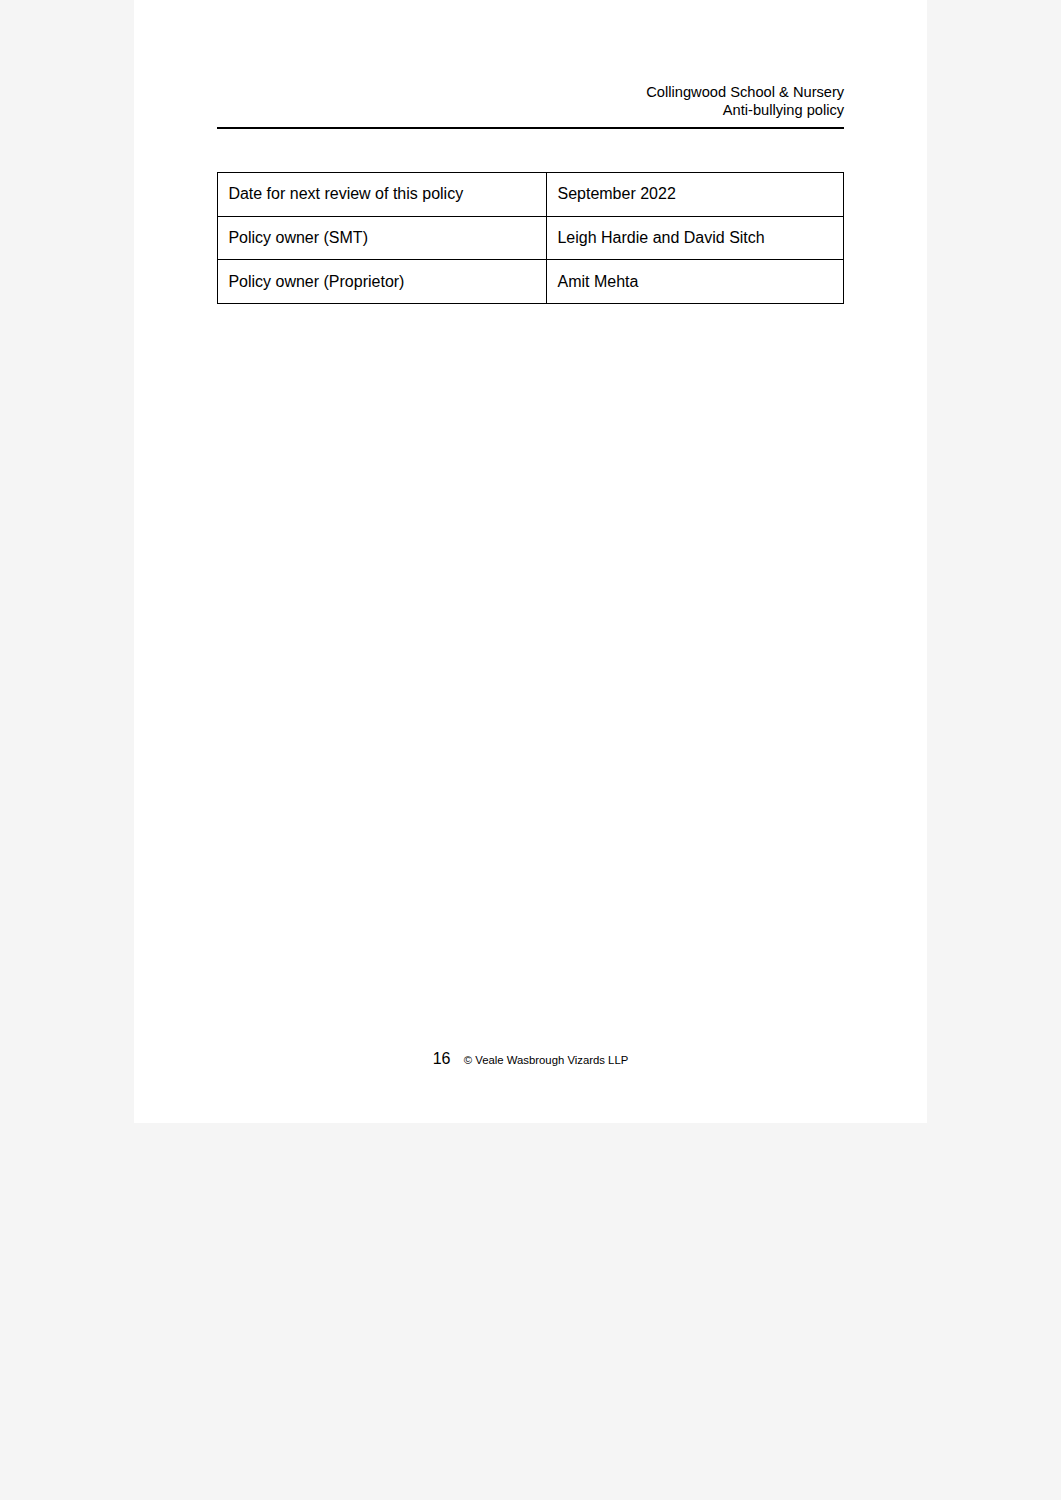Collingwood School & Nursery Anti-bullying policy
| Date for next review of this policy | September 2022 |
| Policy owner (SMT) | Leigh Hardie and David Sitch |
| Policy owner (Proprietor) | Amit Mehta |
16© Veale Wasbrough Vizards LLP